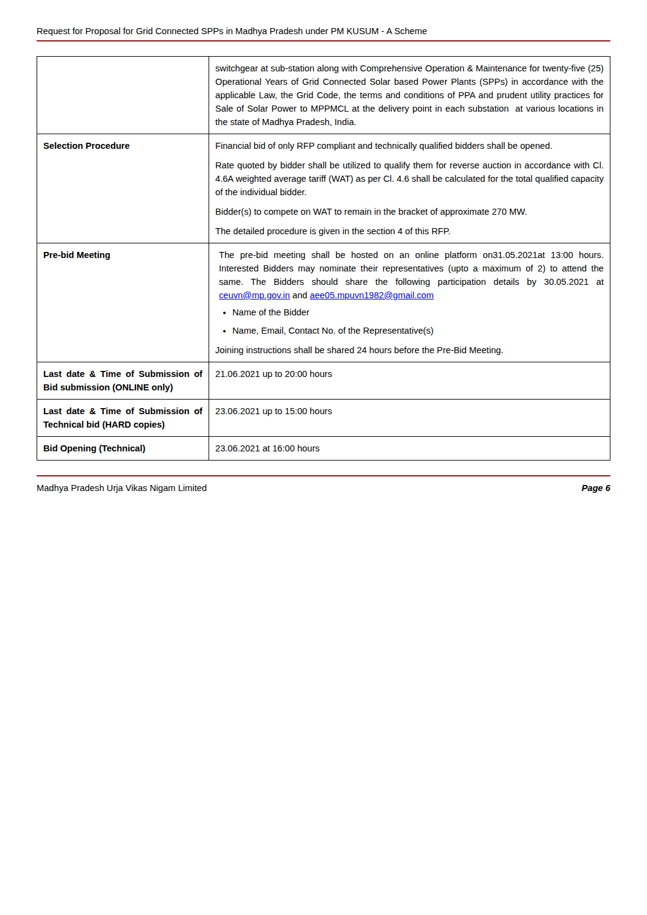Request for Proposal for Grid Connected SPPs in Madhya Pradesh under PM KUSUM - A Scheme
| | switchgear at sub-station along with Comprehensive Operation & Maintenance for twenty-five (25) Operational Years of Grid Connected Solar based Power Plants (SPPs) in accordance with the applicable Law, the Grid Code, the terms and conditions of PPA and prudent utility practices for Sale of Solar Power to MPPMCL at the delivery point in each substation at various locations in the state of Madhya Pradesh, India. |
| Selection Procedure | Financial bid of only RFP compliant and technically qualified bidders shall be opened. Rate quoted by bidder shall be utilized to qualify them for reverse auction in accordance with Cl. 4.6A weighted average tariff (WAT) as per Cl. 4.6 shall be calculated for the total qualified capacity of the individual bidder. Bidder(s) to compete on WAT to remain in the bracket of approximate 270 MW. The detailed procedure is given in the section 4 of this RFP. |
| Pre-bid Meeting | The pre-bid meeting shall be hosted on an online platform on31.05.2021at 13:00 hours. Interested Bidders may nominate their representatives (upto a maximum of 2) to attend the same. The Bidders should share the following participation details by 30.05.2021 at ceuvn@mp.gov.in and aee05.mpuvn1982@gmail.com Name of the Bidder Name, Email, Contact No. of the Representative(s) Joining instructions shall be shared 24 hours before the Pre-Bid Meeting. |
| Last date & Time of Submission of Bid submission (ONLINE only) | 21.06.2021 up to 20:00 hours |
| Last date & Time of Submission of Technical bid (HARD copies) | 23.06.2021 up to 15:00 hours |
| Bid Opening (Technical) | 23.06.2021 at 16:00 hours |
Madhya Pradesh Urja Vikas Nigam Limited Page 6